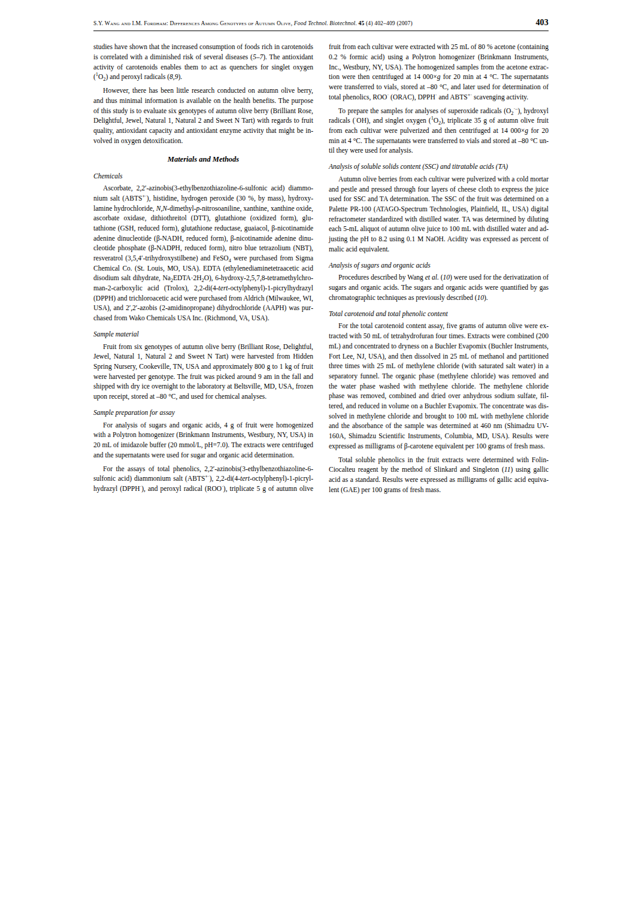S.Y. Wang and I.M. Fordham: Differences Among Genotypes of Autumn Olive, Food Technol. Biotechnol. 45 (4) 402–409 (2007)
403
studies have shown that the increased consumption of foods rich in carotenoids is correlated with a diminished risk of several diseases (5–7). The antioxidant activity of carotenoids enables them to act as quenchers for singlet oxygen (1O2) and peroxyl radicals (8,9).
However, there has been little research conducted on autumn olive berry, and thus minimal information is available on the health benefits. The purpose of this study is to evaluate six genotypes of autumn olive berry (Brilliant Rose, Delightful, Jewel, Natural 1, Natural 2 and Sweet N Tart) with regards to fruit quality, antioxidant capacity and antioxidant enzyme activity that might be involved in oxygen detoxification.
Materials and Methods
Chemicals
Ascorbate, 2,2′-azinobis(3-ethylbenzothiazoline-6-sulfonic acid) diammonium salt (ABTS+·), histidine, hydrogen peroxide (30 %, by mass), hydroxylamine hydrochloride, N,N-dimethyl-p-nitrosoaniline, xanthine, xanthine oxide, ascorbate oxidase, dithiothreitol (DTT), glutathione (oxidized form), glutathione (GSH, reduced form), glutathione reductase, guaiacol, β-nicotinamide adenine dinucleotide (β-NADH, reduced form), β-nicotinamide adenine dinucleotide phosphate (β-NADPH, reduced form), nitro blue tetrazolium (NBT), resveratrol (3,5,4′-trihydroxystilbene) and FeSO4 were purchased from Sigma Chemical Co. (St. Louis, MO, USA). EDTA (ethylenediaminetetraacetic acid disodium salt dihydrate, Na2EDTA·2H2O), 6-hydroxy-2,5,7,8-tetramethylchroman-2-carboxylic acid (Trolox), 2,2-di(4-tert-octylphenyl)-1-picrylhydrazyl (DPPH) and trichloroacetic acid were purchased from Aldrich (Milwaukee, WI, USA), and 2′,2′-azobis (2-amidinopropane) dihydrochloride (AAPH) was purchased from Wako Chemicals USA Inc. (Richmond, VA, USA).
Sample material
Fruit from six genotypes of autumn olive berry (Brilliant Rose, Delightful, Jewel, Natural 1, Natural 2 and Sweet N Tart) were harvested from Hidden Spring Nursery, Cookeville, TN, USA and approximately 800 g to 1 kg of fruit were harvested per genotype. The fruit was picked around 9 am in the fall and shipped with dry ice overnight to the laboratory at Beltsville, MD, USA, frozen upon receipt, stored at –80 °C, and used for chemical analyses.
Sample preparation for assay
For analysis of sugars and organic acids, 4 g of fruit were homogenized with a Polytron homogenizer (Brinkmann Instruments, Westbury, NY, USA) in 20 mL of imidazole buffer (20 mmol/L, pH=7.0). The extracts were centrifuged and the supernatants were used for sugar and organic acid determination.
For the assays of total phenolics, 2,2′-azinobis(3-ethylbenzothiazoline-6-sulfonic acid) diammonium salt (ABTS+·), 2,2-di(4-tert-octylphenyl)-1-picrylhydrazyl (DPPH·), and peroxyl radical (ROO·), triplicate 5 g of autumn olive fruit from each cultivar were extracted with 25 mL of 80 % acetone (containing 0.2 % formic acid) using a Polytron homogenizer (Brinkmann Instruments, Inc., Westbury, NY, USA). The homogenized samples from the acetone extraction were then centrifuged at 14 000×g for 20 min at 4 °C. The supernatants were transferred to vials, stored at –80 °C, and later used for determination of total phenolics, ROO· (ORAC), DPPH· and ABTS+· scavenging activity.
To prepare the samples for analyses of superoxide radicals (O2·–), hydroxyl radicals (·OH), and singlet oxygen (1O2), triplicate 35 g of autumn olive fruit from each cultivar were pulverized and then centrifuged at 14 000×g for 20 min at 4 °C. The supernatants were transferred to vials and stored at –80 °C until they were used for analysis.
Analysis of soluble solids content (SSC) and titratable acids (TA)
Autumn olive berries from each cultivar were pulverized with a cold mortar and pestle and pressed through four layers of cheese cloth to express the juice used for SSC and TA determination. The SSC of the fruit was determined on a Palette PR-100 (ATAGO-Spectrum Technologies, Plainfield, IL, USA) digital refractometer standardized with distilled water. TA was determined by diluting each 5-mL aliquot of autumn olive juice to 100 mL with distilled water and adjusting the pH to 8.2 using 0.1 M NaOH. Acidity was expressed as percent of malic acid equivalent.
Analysis of sugars and organic acids
Procedures described by Wang et al. (10) were used for the derivatization of sugars and organic acids. The sugars and organic acids were quantified by gas chromatographic techniques as previously described (10).
Total carotenoid and total phenolic content
For the total carotenoid content assay, five grams of autumn olive were extracted with 50 mL of tetrahydrofuran four times. Extracts were combined (200 mL) and concentrated to dryness on a Buchler Evapomix (Buchler Instruments, Fort Lee, NJ, USA), and then dissolved in 25 mL of methanol and partitioned three times with 25 mL of methylene chloride (with saturated salt water) in a separatory funnel. The organic phase (methylene chloride) was removed and the water phase washed with methylene chloride. The methylene chloride phase was removed, combined and dried over anhydrous sodium sulfate, filtered, and reduced in volume on a Buchler Evapomix. The concentrate was dissolved in methylene chloride and brought to 100 mL with methylene chloride and the absorbance of the sample was determined at 460 nm (Shimadzu UV-160A, Shimadzu Scientific Instruments, Columbia, MD, USA). Results were expressed as milligrams of β-carotene equivalent per 100 grams of fresh mass.
Total soluble phenolics in the fruit extracts were determined with Folin-Ciocalteu reagent by the method of Slinkard and Singleton (11) using gallic acid as a standard. Results were expressed as milligrams of gallic acid equivalent (GAE) per 100 grams of fresh mass.